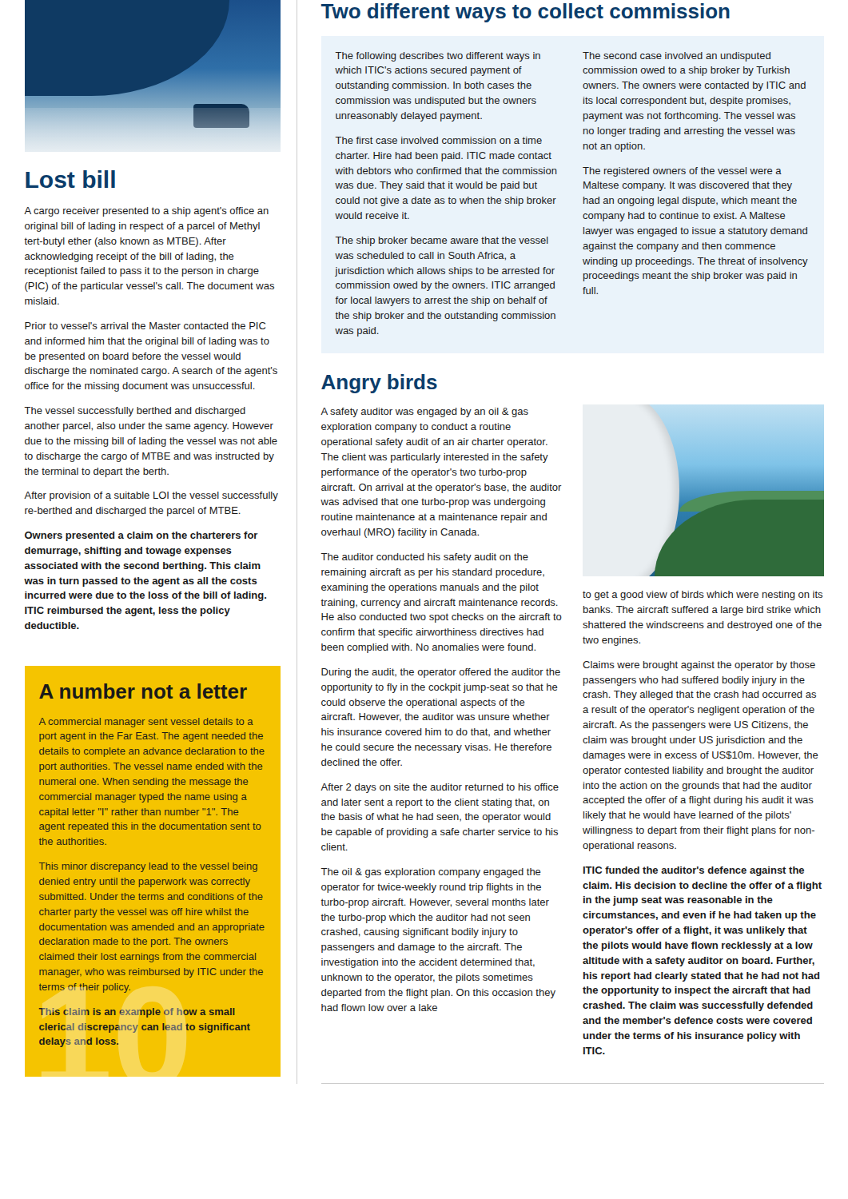Lost bill
A cargo receiver presented to a ship agent's office an original bill of lading in respect of a parcel of Methyl tert-butyl ether (also known as MTBE). After acknowledging receipt of the bill of lading, the receptionist failed to pass it to the person in charge (PIC) of the particular vessel's call. The document was mislaid.
Prior to vessel's arrival the Master contacted the PIC and informed him that the original bill of lading was to be presented on board before the vessel would discharge the nominated cargo. A search of the agent's office for the missing document was unsuccessful.
The vessel successfully berthed and discharged another parcel, also under the same agency. However due to the missing bill of lading the vessel was not able to discharge the cargo of MTBE and was instructed by the terminal to depart the berth.
After provision of a suitable LOI the vessel successfully re-berthed and discharged the parcel of MTBE.
Owners presented a claim on the charterers for demurrage, shifting and towage expenses associated with the second berthing. This claim was in turn passed to the agent as all the costs incurred were due to the loss of the bill of lading. ITIC reimbursed the agent, less the policy deductible.
10
A number not a letter
A commercial manager sent vessel details to a port agent in the Far East. The agent needed the details to complete an advance declaration to the port authorities. The vessel name ended with the numeral one. When sending the message the commercial manager typed the name using a capital letter "I" rather than number "1". The agent repeated this in the documentation sent to the authorities.
This minor discrepancy lead to the vessel being denied entry until the paperwork was correctly submitted. Under the terms and conditions of the charter party the vessel was off hire whilst the documentation was amended and an appropriate declaration made to the port. The owners claimed their lost earnings from the commercial manager, who was reimbursed by ITIC under the terms of their policy.
This claim is an example of how a small clerical discrepancy can lead to significant delays and loss.
Two different ways to collect commission
The following describes two different ways in which ITIC's actions secured payment of outstanding commission. In both cases the commission was undisputed but the owners unreasonably delayed payment.
The first case involved commission on a time charter. Hire had been paid. ITIC made contact with debtors who confirmed that the commission was due. They said that it would be paid but could not give a date as to when the ship broker would receive it.
The ship broker became aware that the vessel was scheduled to call in South Africa, a jurisdiction which allows ships to be arrested for commission owed by the owners. ITIC arranged for local lawyers to arrest the ship on behalf of the ship broker and the outstanding commission was paid.
The second case involved an undisputed commission owed to a ship broker by Turkish owners. The owners were contacted by ITIC and its local correspondent but, despite promises, payment was not forthcoming. The vessel was no longer trading and arresting the vessel was not an option.
The registered owners of the vessel were a Maltese company. It was discovered that they had an ongoing legal dispute, which meant the company had to continue to exist. A Maltese lawyer was engaged to issue a statutory demand against the company and then commence winding up proceedings. The threat of insolvency proceedings meant the ship broker was paid in full.
Angry birds
A safety auditor was engaged by an oil & gas exploration company to conduct a routine operational safety audit of an air charter operator. The client was particularly interested in the safety performance of the operator's two turbo-prop aircraft. On arrival at the operator's base, the auditor was advised that one turbo-prop was undergoing routine maintenance at a maintenance repair and overhaul (MRO) facility in Canada.
The auditor conducted his safety audit on the remaining aircraft as per his standard procedure, examining the operations manuals and the pilot training, currency and aircraft maintenance records. He also conducted two spot checks on the aircraft to confirm that specific airworthiness directives had been complied with. No anomalies were found.
During the audit, the operator offered the auditor the opportunity to fly in the cockpit jump-seat so that he could observe the operational aspects of the aircraft. However, the auditor was unsure whether his insurance covered him to do that, and whether he could secure the necessary visas. He therefore declined the offer.
After 2 days on site the auditor returned to his office and later sent a report to the client stating that, on the basis of what he had seen, the operator would be capable of providing a safe charter service to his client.
The oil & gas exploration company engaged the operator for twice-weekly round trip flights in the turbo-prop aircraft. However, several months later the turbo-prop which the auditor had not seen crashed, causing significant bodily injury to passengers and damage to the aircraft. The investigation into the accident determined that, unknown to the operator, the pilots sometimes departed from the flight plan. On this occasion they had flown low over a lake
to get a good view of birds which were nesting on its banks. The aircraft suffered a large bird strike which shattered the windscreens and destroyed one of the two engines.
Claims were brought against the operator by those passengers who had suffered bodily injury in the crash. They alleged that the crash had occurred as a result of the operator's negligent operation of the aircraft. As the passengers were US Citizens, the claim was brought under US jurisdiction and the damages were in excess of US$10m. However, the operator contested liability and brought the auditor into the action on the grounds that had the auditor accepted the offer of a flight during his audit it was likely that he would have learned of the pilots' willingness to depart from their flight plans for non-operational reasons.
ITIC funded the auditor's defence against the claim. His decision to decline the offer of a flight in the jump seat was reasonable in the circumstances, and even if he had taken up the operator's offer of a flight, it was unlikely that the pilots would have flown recklessly at a low altitude with a safety auditor on board. Further, his report had clearly stated that he had not had the opportunity to inspect the aircraft that had crashed. The claim was successfully defended and the member's defence costs were covered under the terms of his insurance policy with ITIC.